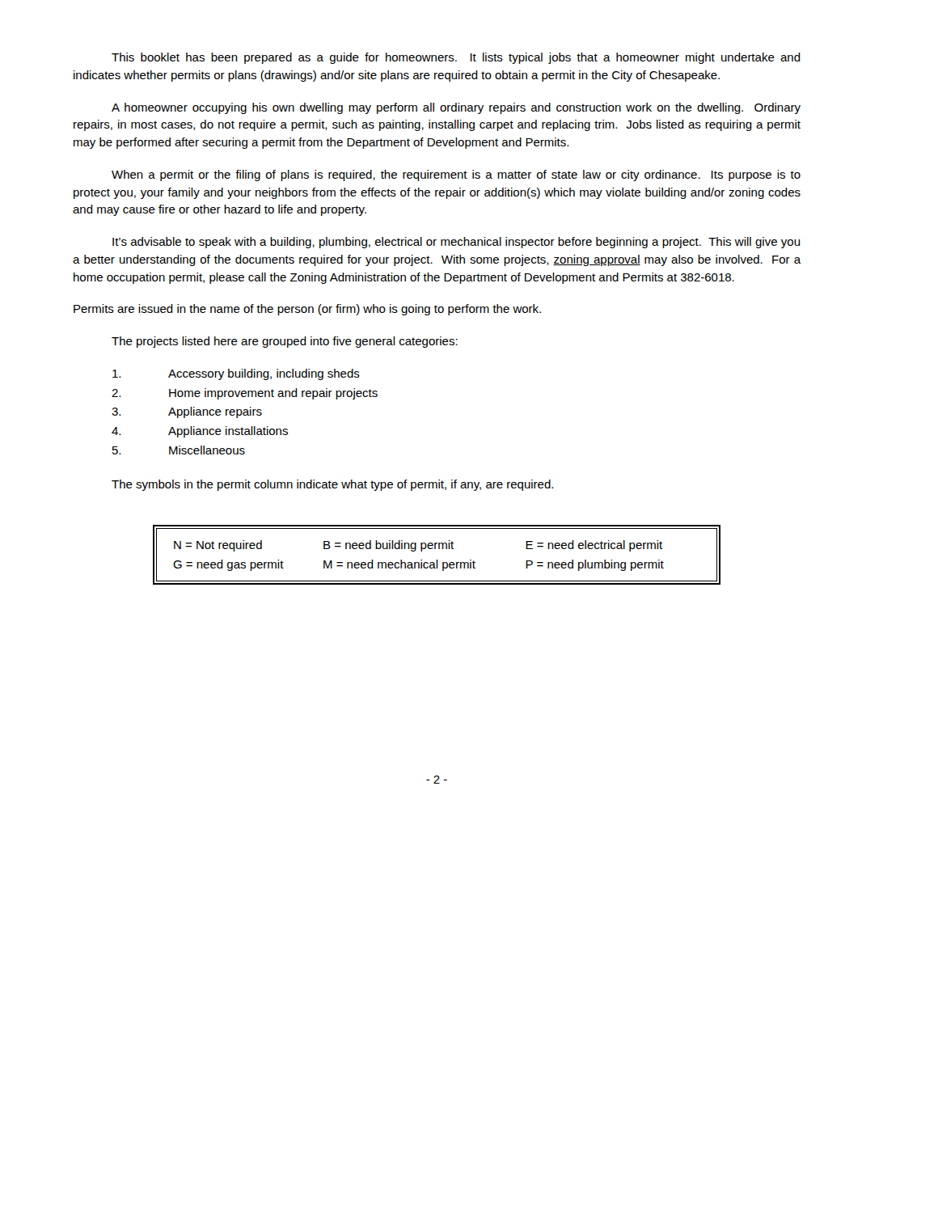This booklet has been prepared as a guide for homeowners. It lists typical jobs that a homeowner might undertake and indicates whether permits or plans (drawings) and/or site plans are required to obtain a permit in the City of Chesapeake.
A homeowner occupying his own dwelling may perform all ordinary repairs and construction work on the dwelling. Ordinary repairs, in most cases, do not require a permit, such as painting, installing carpet and replacing trim. Jobs listed as requiring a permit may be performed after securing a permit from the Department of Development and Permits.
When a permit or the filing of plans is required, the requirement is a matter of state law or city ordinance. Its purpose is to protect you, your family and your neighbors from the effects of the repair or addition(s) which may violate building and/or zoning codes and may cause fire or other hazard to life and property.
It’s advisable to speak with a building, plumbing, electrical or mechanical inspector before beginning a project. This will give you a better understanding of the documents required for your project. With some projects, zoning approval may also be involved. For a home occupation permit, please call the Zoning Administration of the Department of Development and Permits at 382-6018.
Permits are issued in the name of the person (or firm) who is going to perform the work.
The projects listed here are grouped into five general categories:
Accessory building, including sheds
Home improvement and repair projects
Appliance repairs
Appliance installations
Miscellaneous
The symbols in the permit column indicate what type of permit, if any, are required.
| N = Not required | B = need building permit | E = need electrical permit |
| G = need gas permit | M = need mechanical permit | P = need plumbing permit |
- 2 -